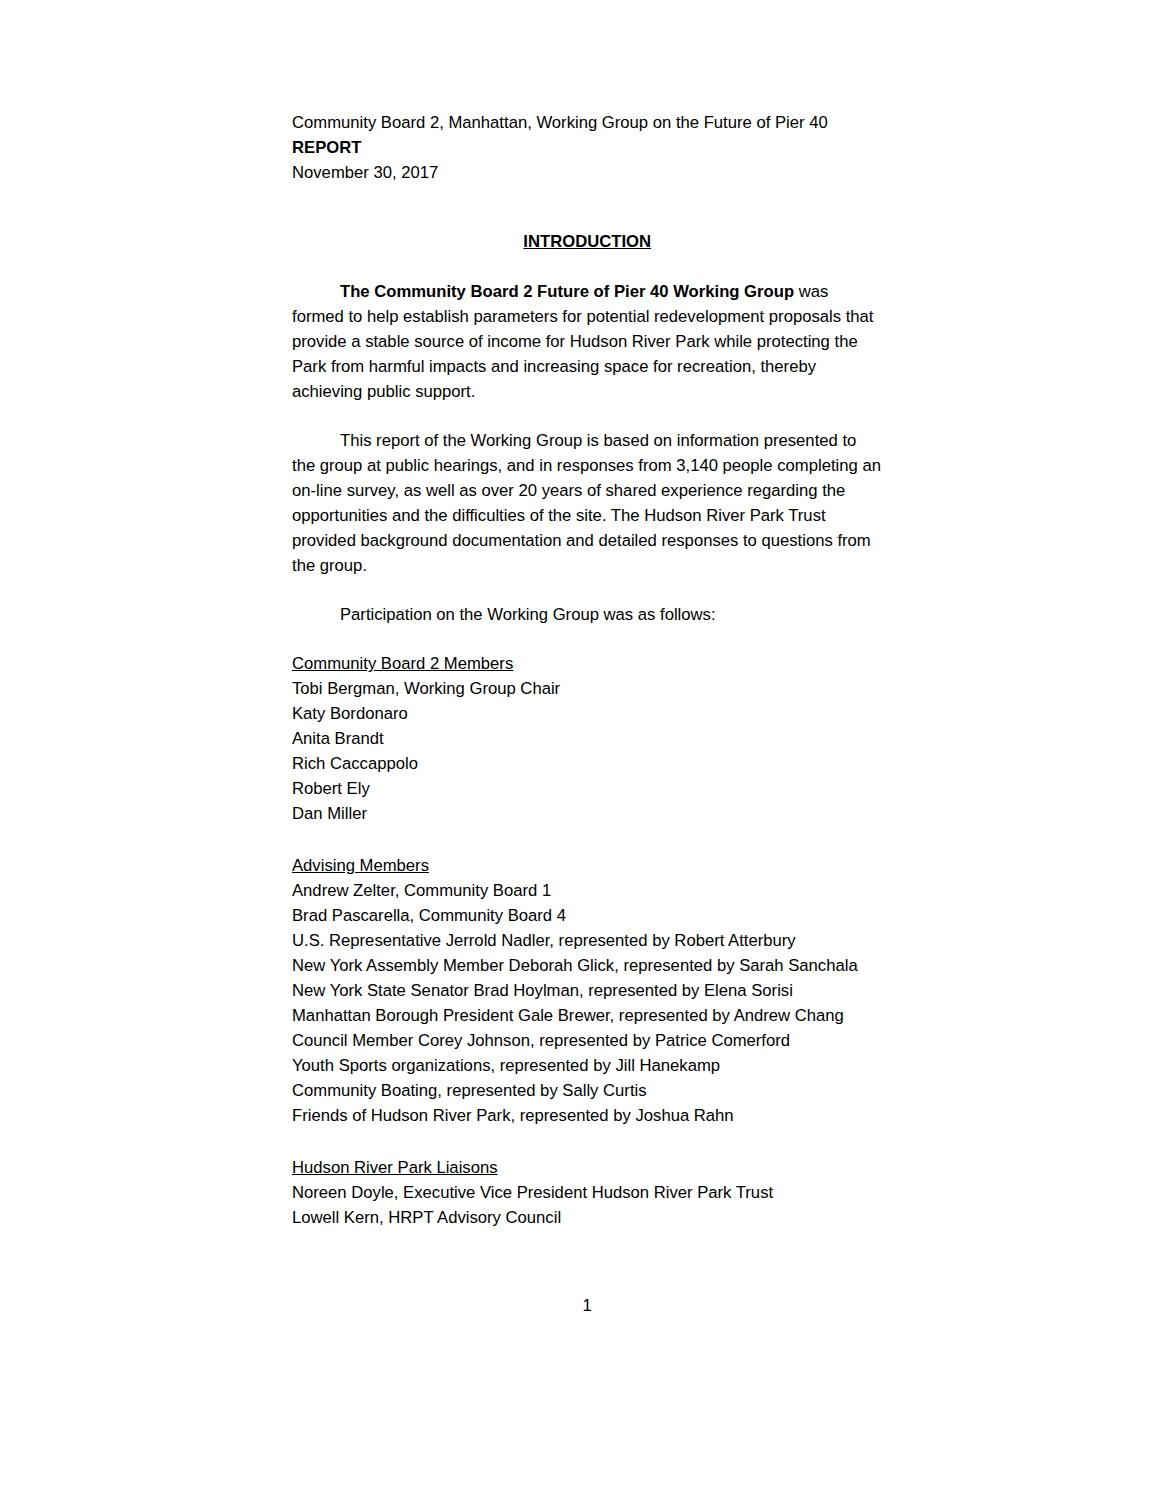Community Board 2, Manhattan, Working Group on the Future of Pier 40
REPORT
November 30, 2017
INTRODUCTION
The Community Board 2 Future of Pier 40 Working Group was formed to help establish parameters for potential redevelopment proposals that provide a stable source of income for Hudson River Park while protecting the Park from harmful impacts and increasing space for recreation, thereby achieving public support.
This report of the Working Group is based on information presented to the group at public hearings, and in responses from 3,140 people completing an on-line survey, as well as over 20 years of shared experience regarding the opportunities and the difficulties of the site. The Hudson River Park Trust provided background documentation and detailed responses to questions from the group.
Participation on the Working Group was as follows:
Community Board 2 Members
Tobi Bergman, Working Group Chair
Katy Bordonaro
Anita Brandt
Rich Caccappolo
Robert Ely
Dan Miller
Advising Members
Andrew Zelter, Community Board 1
Brad Pascarella, Community Board 4
U.S. Representative Jerrold Nadler, represented by Robert Atterbury
New York Assembly Member Deborah Glick, represented by Sarah Sanchala
New York State Senator Brad Hoylman, represented by Elena Sorisi
Manhattan Borough President Gale Brewer, represented by Andrew Chang
Council Member Corey Johnson, represented by Patrice Comerford
Youth Sports organizations, represented by Jill Hanekamp
Community Boating, represented by Sally Curtis
Friends of Hudson River Park, represented by Joshua Rahn
Hudson River Park Liaisons
Noreen Doyle, Executive Vice President Hudson River Park Trust
Lowell Kern, HRPT Advisory Council
1